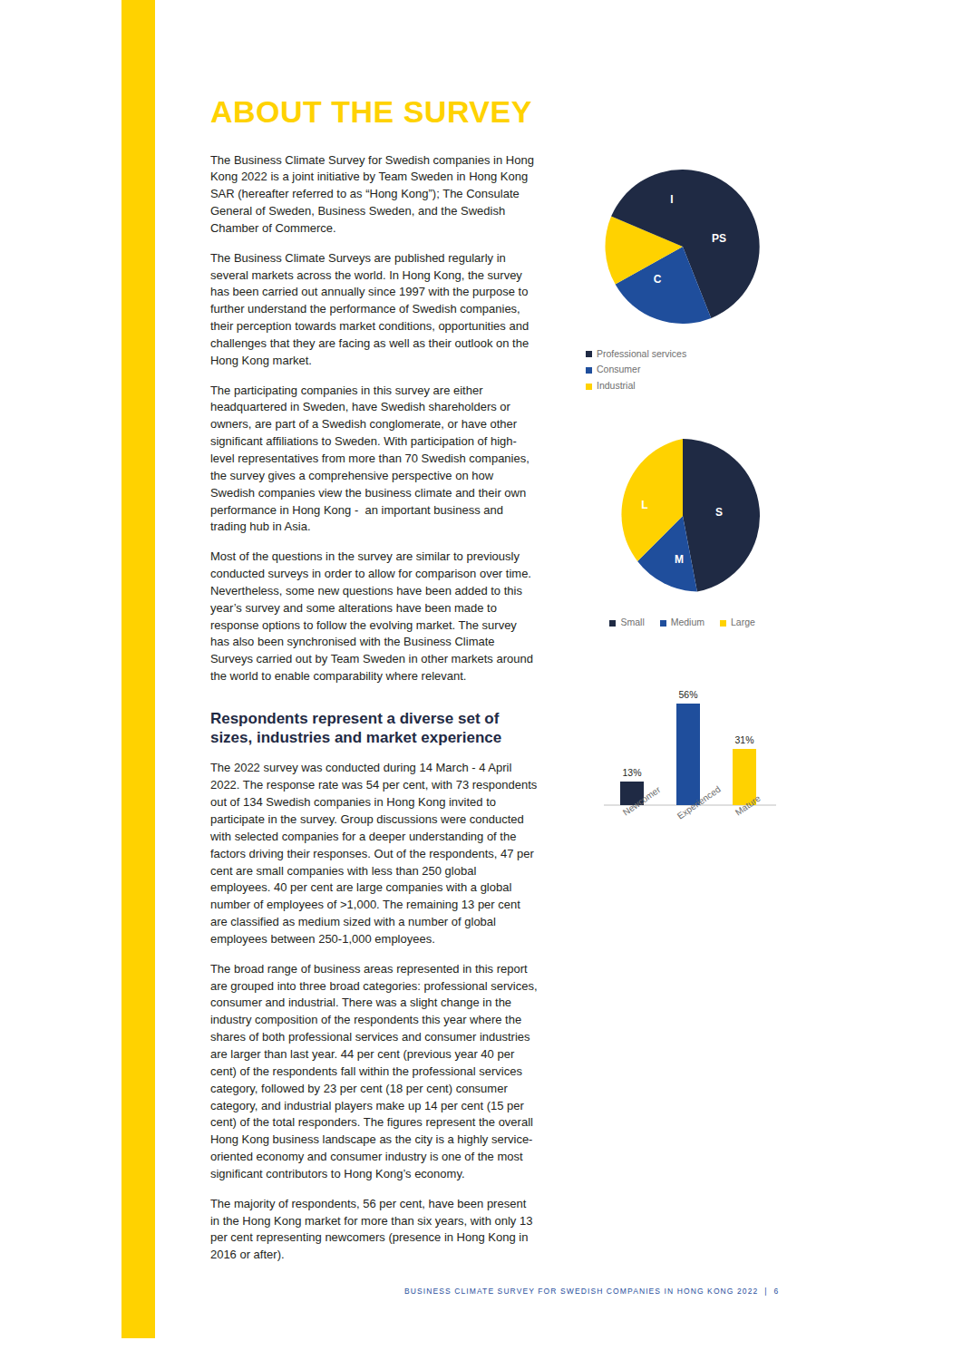ABOUT THE SURVEY
The Business Climate Survey for Swedish companies in Hong Kong 2022 is a joint initiative by Team Sweden in Hong Kong SAR (hereafter referred to as “Hong Kong”); The Consulate General of Sweden, Business Sweden, and the Swedish Chamber of Commerce.
The Business Climate Surveys are published regularly in several markets across the world. In Hong Kong, the survey has been carried out annually since 1997 with the purpose to further understand the performance of Swedish companies, their perception towards market conditions, opportunities and challenges that they are facing as well as their outlook on the Hong Kong market.
The participating companies in this survey are either headquartered in Sweden, have Swedish shareholders or owners, are part of a Swedish conglomerate, or have other significant affiliations to Sweden. With participation of high-level representatives from more than 70 Swedish companies, the survey gives a comprehensive perspective on how Swedish companies view the business climate and their own performance in Hong Kong - an important business and trading hub in Asia.
Most of the questions in the survey are similar to previously conducted surveys in order to allow for comparison over time. Nevertheless, some new questions have been added to this year’s survey and some alterations have been made to response options to follow the evolving market. The survey has also been synchronised with the Business Climate Surveys carried out by Team Sweden in other markets around the world to enable comparability where relevant.
Respondents represent a diverse set of sizes, industries and market experience
The 2022 survey was conducted during 14 March - 4 April 2022. The response rate was 54 per cent, with 73 respondents out of 134 Swedish companies in Hong Kong invited to participate in the survey. Group discussions were conducted with selected companies for a deeper understanding of the factors driving their responses. Out of the respondents, 47 per cent are small companies with less than 250 global employees. 40 per cent are large companies with a global number of employees of >1,000. The remaining 13 per cent are classified as medium sized with a number of global employees between 250-1,000 employees.
The broad range of business areas represented in this report are grouped into three broad categories: professional services, consumer and industrial. There was a slight change in the industry composition of the respondents this year where the shares of both professional services and consumer industries are larger than last year. 44 per cent (previous year 40 per cent) of the respondents fall within the professional services category, followed by 23 per cent (18 per cent) consumer category, and industrial players make up 14 per cent (15 per cent) of the total responders. The figures represent the overall Hong Kong business landscape as the city is a highly service-oriented economy and consumer industry is one of the most significant contributors to Hong Kong’s economy.
The majority of respondents, 56 per cent, have been present in the Hong Kong market for more than six years, with only 13 per cent representing newcomers (presence in Hong Kong in 2016 or after).
PS C I
Professional services
Consumer
Industrial
S M L
Small Medium Large
13% 56% 31% Newcomer Experienced Mature
Business Climate Survey for Swedish Companies in Hong Kong 2022 | 6